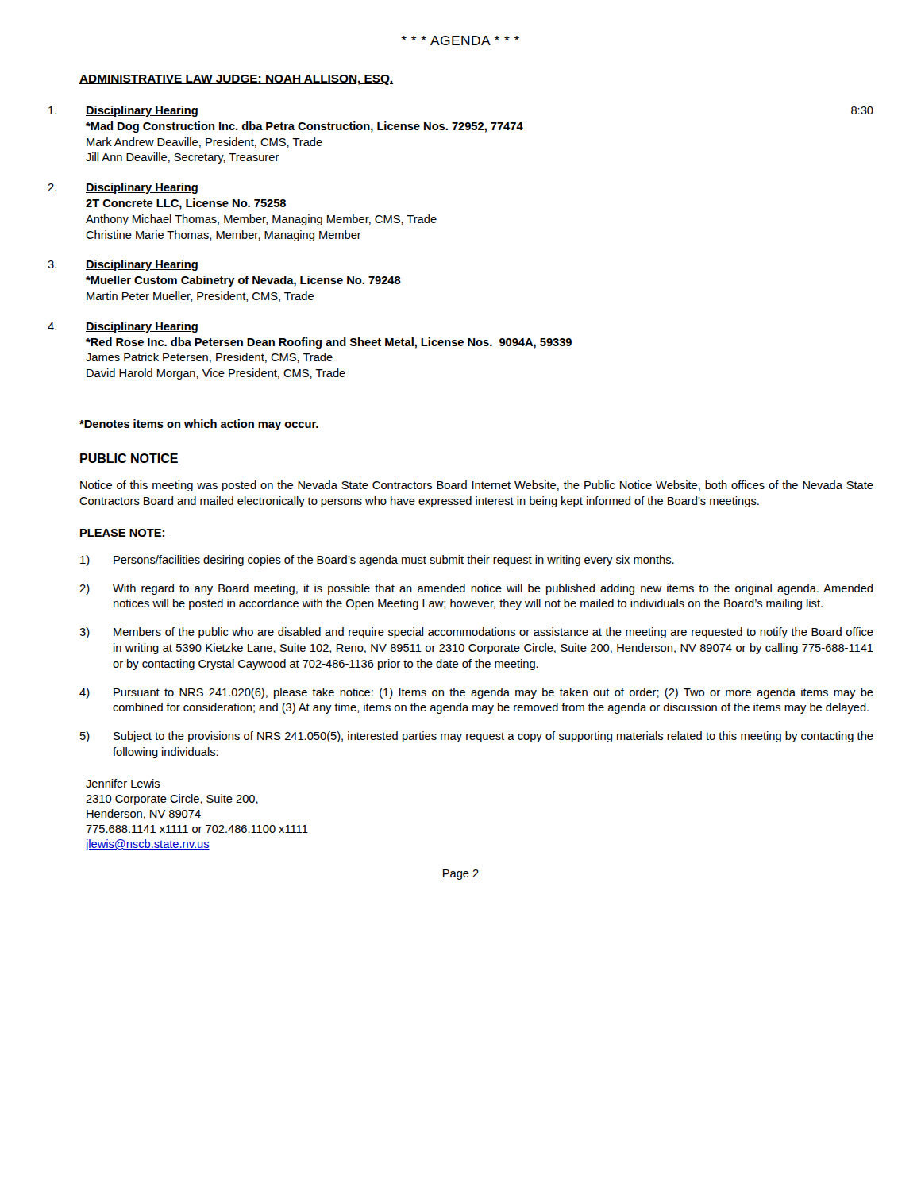* * * AGENDA * * *
ADMINISTRATIVE LAW JUDGE: NOAH ALLISON, ESQ.
| 1. | Disciplinary Hearing *Mad Dog Construction Inc. dba Petra Construction, License Nos. 72952, 77474 Mark Andrew Deaville, President, CMS, Trade Jill Ann Deaville, Secretary, Treasurer | 8:30 |
| 2. | Disciplinary Hearing 2T Concrete LLC, License No. 75258 Anthony Michael Thomas, Member, Managing Member, CMS, Trade Christine Marie Thomas, Member, Managing Member | |
| 3. | Disciplinary Hearing *Mueller Custom Cabinetry of Nevada, License No. 79248 Martin Peter Mueller, President, CMS, Trade | |
| 4. | Disciplinary Hearing *Red Rose Inc. dba Petersen Dean Roofing and Sheet Metal, License Nos. 9094A, 59339 James Patrick Petersen, President, CMS, Trade David Harold Morgan, Vice President, CMS, Trade | |
*Denotes items on which action may occur.
PUBLIC NOTICE
Notice of this meeting was posted on the Nevada State Contractors Board Internet Website, the Public Notice Website, both offices of the Nevada State Contractors Board and mailed electronically to persons who have expressed interest in being kept informed of the Board’s meetings.
PLEASE NOTE:
| 1) | Persons/facilities desiring copies of the Board’s agenda must submit their request in writing every six months. |
| 2) | With regard to any Board meeting, it is possible that an amended notice will be published adding new items to the original agenda. Amended notices will be posted in accordance with the Open Meeting Law; however, they will not be mailed to individuals on the Board’s mailing list. |
| 3) | Members of the public who are disabled and require special accommodations or assistance at the meeting are requested to notify the Board office in writing at 5390 Kietzke Lane, Suite 102, Reno, NV 89511 or 2310 Corporate Circle, Suite 200, Henderson, NV 89074 or by calling 775-688-1141 or by contacting Crystal Caywood at 702-486-1136 prior to the date of the meeting. |
| 4) | Pursuant to NRS 241.020(6), please take notice: (1) Items on the agenda may be taken out of order; (2) Two or more agenda items may be combined for consideration; and (3) At any time, items on the agenda may be removed from the agenda or discussion of the items may be delayed. |
| 5) | Subject to the provisions of NRS 241.050(5), interested parties may request a copy of supporting materials related to this meeting by contacting the following individuals: |
Jennifer Lewis
2310 Corporate Circle, Suite 200,
Henderson, NV 89074
775.688.1141 x1111 or 702.486.1100 x1111
jlewis@nscb.state.nv.us
Page 2